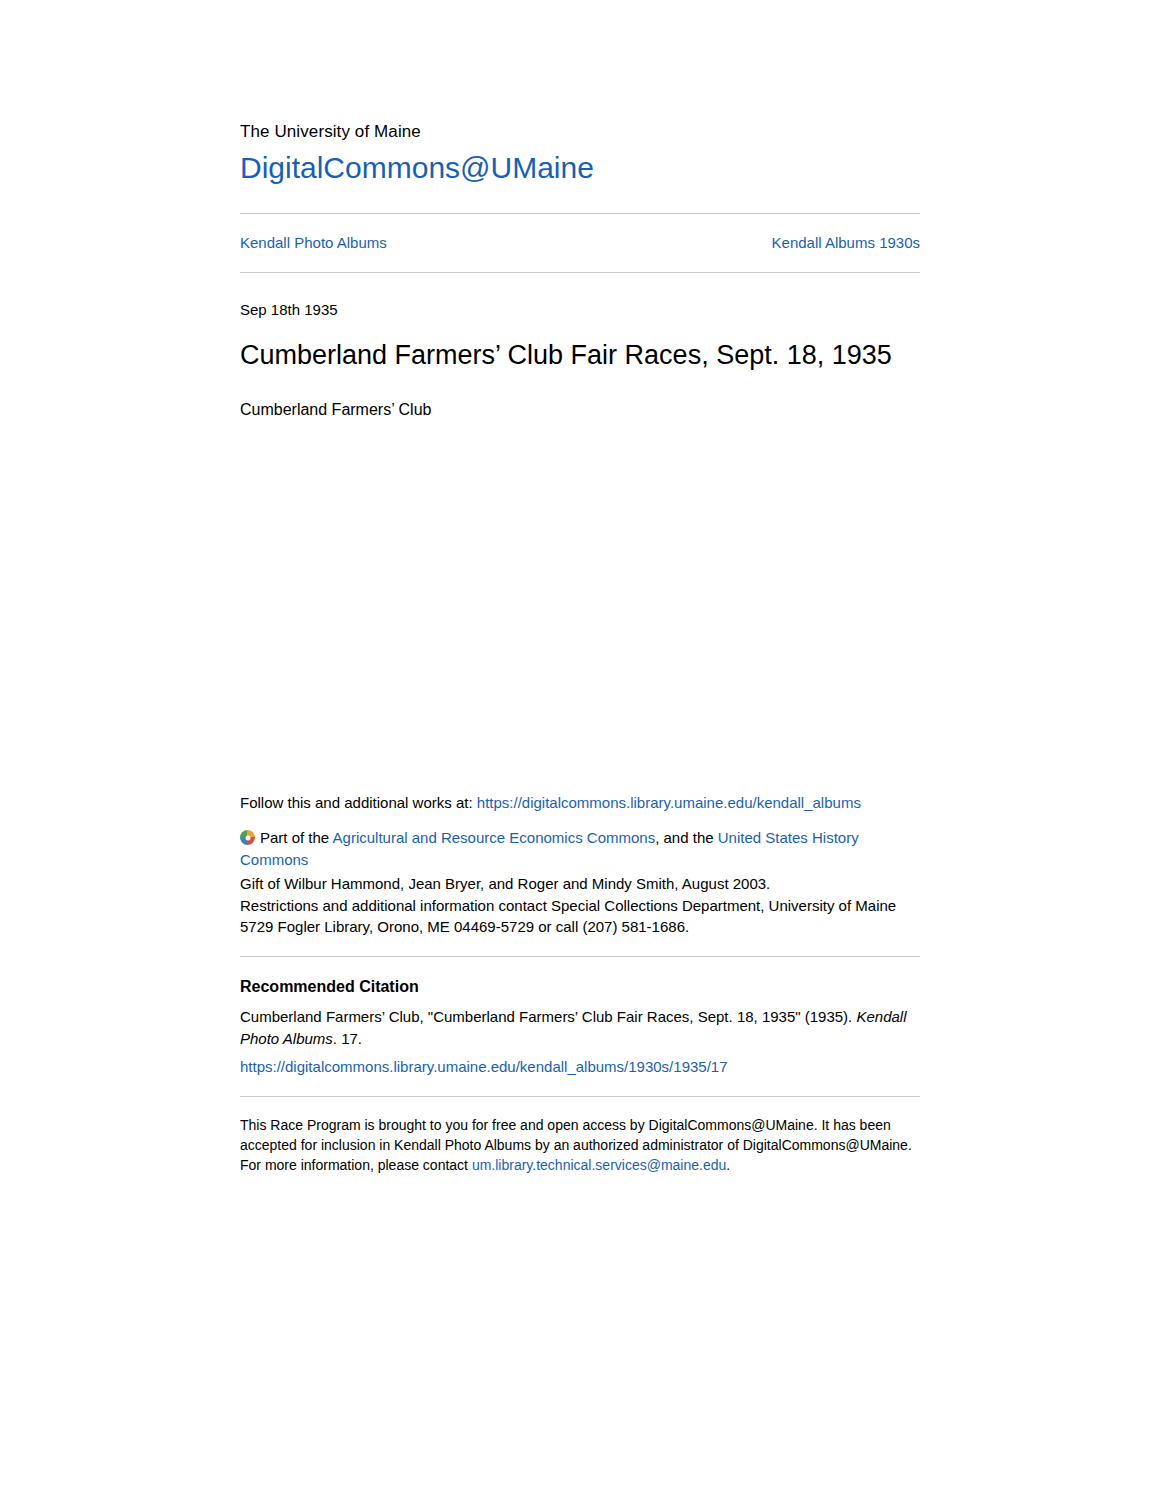The University of Maine
DigitalCommons@UMaine
Kendall Photo Albums Kendall Albums 1930s
Sep 18th 1935
Cumberland Farmers’ Club Fair Races, Sept. 18, 1935
Cumberland Farmers’ Club
Follow this and additional works at: https://digitalcommons.library.umaine.edu/kendall_albums
Part of the Agricultural and Resource Economics Commons, and the United States History Commons
Gift of Wilbur Hammond, Jean Bryer, and Roger and Mindy Smith, August 2003.
Restrictions and additional information contact Special Collections Department, University of Maine 5729 Fogler Library, Orono, ME 04469-5729 or call (207) 581-1686.
Recommended Citation
Cumberland Farmers’ Club, "Cumberland Farmers’ Club Fair Races, Sept. 18, 1935" (1935). Kendall Photo Albums. 17.
https://digitalcommons.library.umaine.edu/kendall_albums/1930s/1935/17
This Race Program is brought to you for free and open access by DigitalCommons@UMaine. It has been accepted for inclusion in Kendall Photo Albums by an authorized administrator of DigitalCommons@UMaine. For more information, please contact um.library.technical.services@maine.edu.